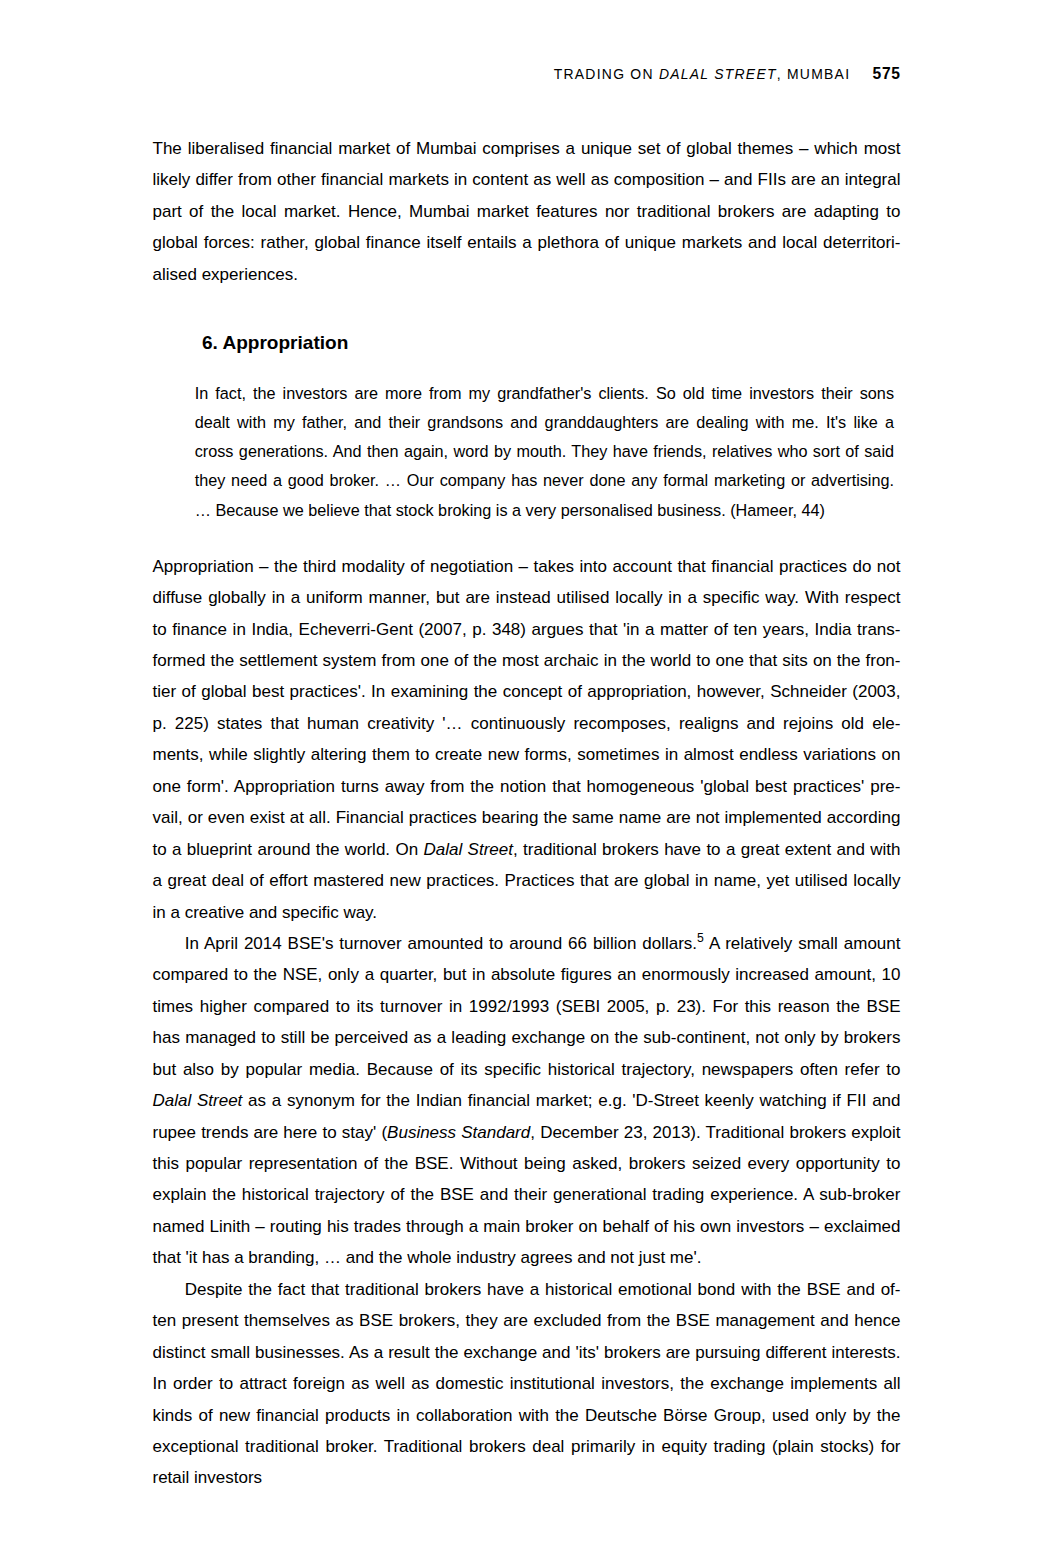Trading on Dalal Street, Mumbai 575
The liberalised financial market of Mumbai comprises a unique set of global themes – which most likely differ from other financial markets in content as well as composition – and FIIs are an integral part of the local market. Hence, Mumbai market features nor traditional brokers are adapting to global forces: rather, global finance itself entails a plethora of unique markets and local deterritorialised experiences.
6. Appropriation
In fact, the investors are more from my grandfather's clients. So old time investors their sons dealt with my father, and their grandsons and granddaughters are dealing with me. It's like a cross generations. And then again, word by mouth. They have friends, relatives who sort of said they need a good broker. … Our company has never done any formal marketing or advertising. … Because we believe that stock broking is a very personalised business. (Hameer, 44)
Appropriation – the third modality of negotiation – takes into account that financial practices do not diffuse globally in a uniform manner, but are instead utilised locally in a specific way. With respect to finance in India, Echeverri-Gent (2007, p. 348) argues that 'in a matter of ten years, India transformed the settlement system from one of the most archaic in the world to one that sits on the frontier of global best practices'. In examining the concept of appropriation, however, Schneider (2003, p. 225) states that human creativity '… continuously recomposes, realigns and rejoins old elements, while slightly altering them to create new forms, sometimes in almost endless variations on one form'. Appropriation turns away from the notion that homogeneous 'global best practices' prevail, or even exist at all. Financial practices bearing the same name are not implemented according to a blueprint around the world. On Dalal Street, traditional brokers have to a great extent and with a great deal of effort mastered new practices. Practices that are global in name, yet utilised locally in a creative and specific way.
In April 2014 BSE's turnover amounted to around 66 billion dollars.5 A relatively small amount compared to the NSE, only a quarter, but in absolute figures an enormously increased amount, 10 times higher compared to its turnover in 1992/1993 (SEBI 2005, p. 23). For this reason the BSE has managed to still be perceived as a leading exchange on the sub-continent, not only by brokers but also by popular media. Because of its specific historical trajectory, newspapers often refer to Dalal Street as a synonym for the Indian financial market; e.g. 'D-Street keenly watching if FII and rupee trends are here to stay' (Business Standard, December 23, 2013). Traditional brokers exploit this popular representation of the BSE. Without being asked, brokers seized every opportunity to explain the historical trajectory of the BSE and their generational trading experience. A sub-broker named Linith – routing his trades through a main broker on behalf of his own investors – exclaimed that 'it has a branding, … and the whole industry agrees and not just me'.
Despite the fact that traditional brokers have a historical emotional bond with the BSE and often present themselves as BSE brokers, they are excluded from the BSE management and hence distinct small businesses. As a result the exchange and 'its' brokers are pursuing different interests. In order to attract foreign as well as domestic institutional investors, the exchange implements all kinds of new financial products in collaboration with the Deutsche Börse Group, used only by the exceptional traditional broker. Traditional brokers deal primarily in equity trading (plain stocks) for retail investors